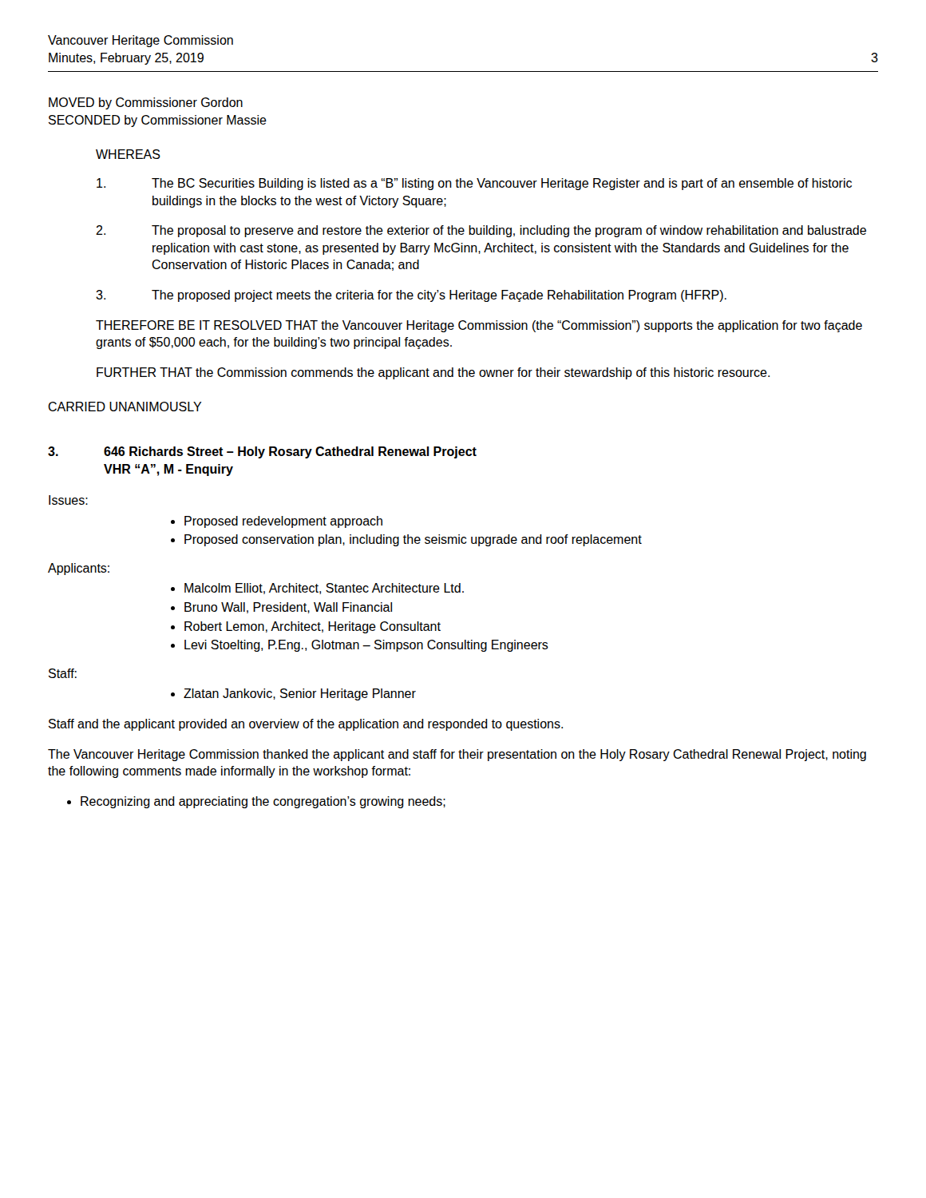Vancouver Heritage Commission
Minutes, February 25, 2019
3
MOVED by Commissioner Gordon
SECONDED by Commissioner Massie
WHEREAS
1. The BC Securities Building is listed as a “B” listing on the Vancouver Heritage Register and is part of an ensemble of historic buildings in the blocks to the west of Victory Square;
2. The proposal to preserve and restore the exterior of the building, including the program of window rehabilitation and balustrade replication with cast stone, as presented by Barry McGinn, Architect, is consistent with the Standards and Guidelines for the Conservation of Historic Places in Canada; and
3. The proposed project meets the criteria for the city’s Heritage Façade Rehabilitation Program (HFRP).
THEREFORE BE IT RESOLVED THAT the Vancouver Heritage Commission (the “Commission”) supports the application for two façade grants of $50,000 each, for the building’s two principal façades.
FURTHER THAT the Commission commends the applicant and the owner for their stewardship of this historic resource.
CARRIED UNANIMOUSLY
3.
646 Richards Street – Holy Rosary Cathedral Renewal Project
VHR “A”, M - Enquiry
Issues:
Proposed redevelopment approach
Proposed conservation plan, including the seismic upgrade and roof replacement
Applicants:
Malcolm Elliot, Architect, Stantec Architecture Ltd.
Bruno Wall, President, Wall Financial
Robert Lemon, Architect, Heritage Consultant
Levi Stoelting, P.Eng., Glotman – Simpson Consulting Engineers
Staff:
Zlatan Jankovic, Senior Heritage Planner
Staff and the applicant provided an overview of the application and responded to questions.
The Vancouver Heritage Commission thanked the applicant and staff for their presentation on the Holy Rosary Cathedral Renewal Project, noting the following comments made informally in the workshop format:
Recognizing and appreciating the congregation’s growing needs;